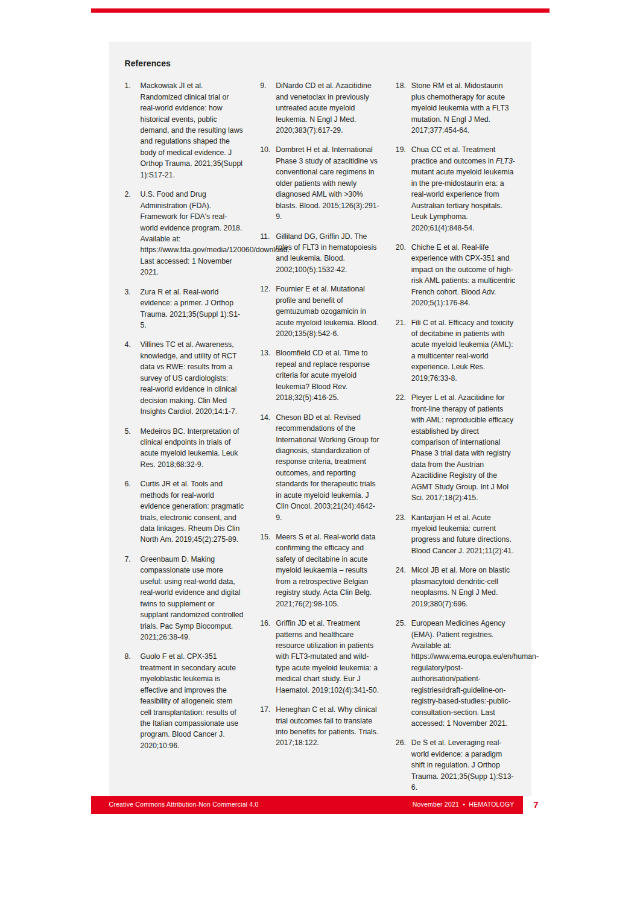References
Mackowiak JI et al. Randomized clinical trial or real-world evidence: how historical events, public demand, and the resulting laws and regulations shaped the body of medical evidence. J Orthop Trauma. 2021;35(Suppl 1):S17-21.
U.S. Food and Drug Administration (FDA). Framework for FDA's real-world evidence program. 2018. Available at: https://www.fda.gov/media/120060/download. Last accessed: 1 November 2021.
Zura R et al. Real-world evidence: a primer. J Orthop Trauma. 2021;35(Suppl 1):S1-5.
Villines TC et al. Awareness, knowledge, and utility of RCT data vs RWE: results from a survey of US cardiologists: real-world evidence in clinical decision making. Clin Med Insights Cardiol. 2020;14:1-7.
Medeiros BC. Interpretation of clinical endpoints in trials of acute myeloid leukemia. Leuk Res. 2018;68:32-9.
Curtis JR et al. Tools and methods for real-world evidence generation: pragmatic trials, electronic consent, and data linkages. Rheum Dis Clin North Am. 2019;45(2):275-89.
Greenbaum D. Making compassionate use more useful: using real-world data, real-world evidence and digital twins to supplement or supplant randomized controlled trials. Pac Symp Biocomput. 2021;26:38-49.
Guolo F et al. CPX-351 treatment in secondary acute myeloblastic leukemia is effective and improves the feasibility of allogeneic stem cell transplantation: results of the Italian compassionate use program. Blood Cancer J. 2020;10:96.
DiNardo CD et al. Azacitidine and venetoclax in previously untreated acute myeloid leukemia. N Engl J Med. 2020;383(7):617-29.
Dombret H et al. International Phase 3 study of azacitidine vs conventional care regimens in older patients with newly diagnosed AML with >30% blasts. Blood. 2015;126(3):291-9.
Gilliland DG, Griffin JD. The roles of FLT3 in hematopoiesis and leukemia. Blood. 2002;100(5):1532-42.
Fournier E et al. Mutational profile and benefit of gemtuzumab ozogamicin in acute myeloid leukemia. Blood. 2020;135(8):542-6.
Bloomfield CD et al. Time to repeal and replace response criteria for acute myeloid leukemia? Blood Rev. 2018;32(5):416-25.
Cheson BD et al. Revised recommendations of the International Working Group for diagnosis, standardization of response criteria, treatment outcomes, and reporting standards for therapeutic trials in acute myeloid leukemia. J Clin Oncol. 2003;21(24):4642-9.
Meers S et al. Real-world data confirming the efficacy and safety of decitabine in acute myeloid leukaemia – results from a retrospective Belgian registry study. Acta Clin Belg. 2021;76(2):98-105.
Griffin JD et al. Treatment patterns and healthcare resource utilization in patients with FLT3-mutated and wild-type acute myeloid leukemia: a medical chart study. Eur J Haematol. 2019;102(4):341-50.
Heneghan C et al. Why clinical trial outcomes fail to translate into benefits for patients. Trials. 2017;18:122.
Stone RM et al. Midostaurin plus chemotherapy for acute myeloid leukemia with a FLT3 mutation. N Engl J Med. 2017;377:454-64.
Chua CC et al. Treatment practice and outcomes in FLT3-mutant acute myeloid leukemia in the pre-midostaurin era: a real-world experience from Australian tertiary hospitals. Leuk Lymphoma. 2020;61(4):848-54.
Chiche E et al. Real-life experience with CPX-351 and impact on the outcome of high-risk AML patients: a multicentric French cohort. Blood Adv. 2020;5(1):176-84.
Fili C et al. Efficacy and toxicity of decitabine in patients with acute myeloid leukemia (AML): a multicenter real-world experience. Leuk Res. 2019;76:33-8.
Pleyer L et al. Azacitidine for front-line therapy of patients with AML: reproducible efficacy established by direct comparison of international Phase 3 trial data with registry data from the Austrian Azacitidine Registry of the AGMT Study Group. Int J Mol Sci. 2017;18(2):415.
Kantarjian H et al. Acute myeloid leukemia: current progress and future directions. Blood Cancer J. 2021;11(2):41.
Micol JB et al. More on blastic plasmacytoid dendritic-cell neoplasms. N Engl J Med. 2019;380(7):696.
European Medicines Agency (EMA). Patient registries. Available at: https://www.ema.europa.eu/en/human-regulatory/post-authorisation/patient-registries#draft-guideline-on-registry-based-studies:-public-consultation-section. Last accessed: 1 November 2021.
De S et al. Leveraging real-world evidence: a paradigm shift in regulation. J Orthop Trauma. 2021;35(Supp 1):S13-6.
Creative Commons Attribution-Non Commercial 4.0
November 2021 • HEMATOLOGY
7